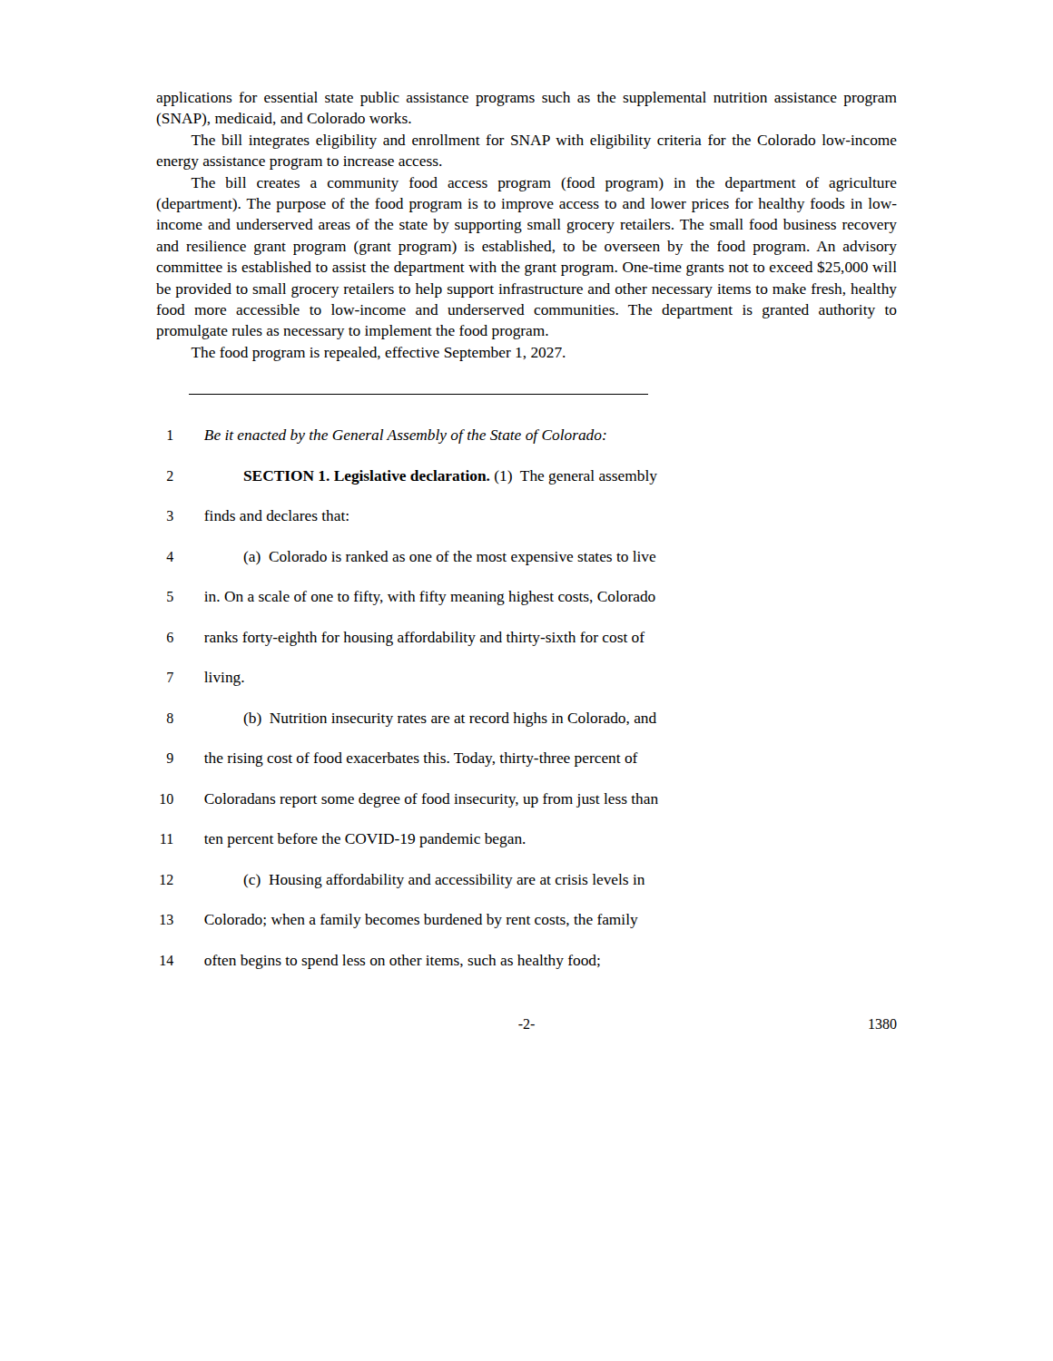applications for essential state public assistance programs such as the supplemental nutrition assistance program (SNAP), medicaid, and Colorado works.
The bill integrates eligibility and enrollment for SNAP with eligibility criteria for the Colorado low-income energy assistance program to increase access.
The bill creates a community food access program (food program) in the department of agriculture (department). The purpose of the food program is to improve access to and lower prices for healthy foods in low-income and underserved areas of the state by supporting small grocery retailers. The small food business recovery and resilience grant program (grant program) is established, to be overseen by the food program. An advisory committee is established to assist the department with the grant program. One-time grants not to exceed $25,000 will be provided to small grocery retailers to help support infrastructure and other necessary items to make fresh, healthy food more accessible to low-income and underserved communities. The department is granted authority to promulgate rules as necessary to implement the food program.
The food program is repealed, effective September 1, 2027.
1
Be it enacted by the General Assembly of the State of Colorado:
2
SECTION 1. Legislative declaration. (1) The general assembly
3
finds and declares that:
4
(a) Colorado is ranked as one of the most expensive states to live
5
in. On a scale of one to fifty, with fifty meaning highest costs, Colorado
6
ranks forty-eighth for housing affordability and thirty-sixth for cost of
7
living.
8
(b) Nutrition insecurity rates are at record highs in Colorado, and
9
the rising cost of food exacerbates this. Today, thirty-three percent of
10
Coloradans report some degree of food insecurity, up from just less than
11
ten percent before the COVID-19 pandemic began.
12
(c) Housing affordability and accessibility are at crisis levels in
13
Colorado; when a family becomes burdened by rent costs, the family
14
often begins to spend less on other items, such as healthy food;
1380
-2-
1380